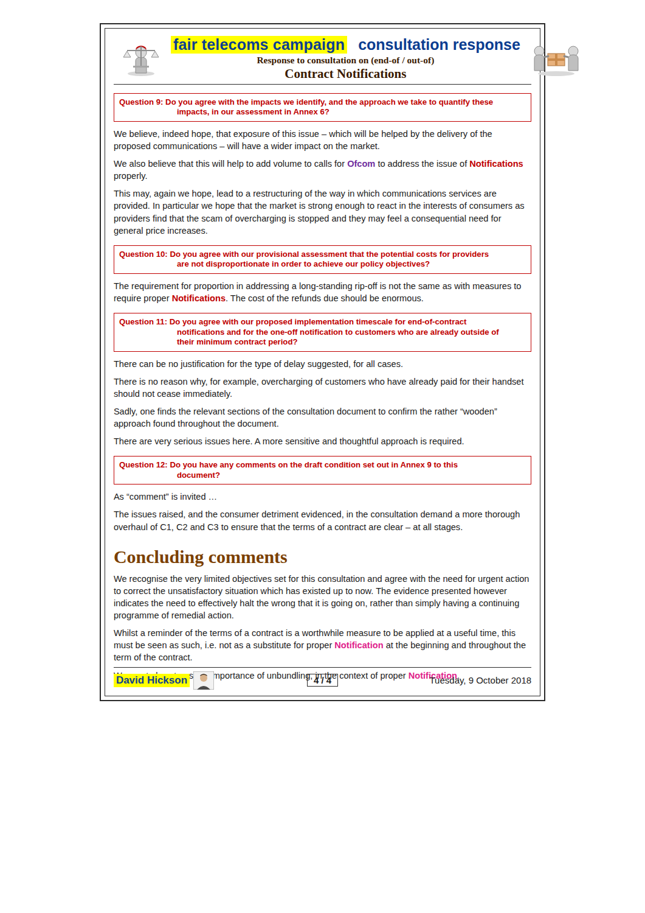fair telecoms campaign consultation response
Response to consultation on (end-of / out-of) Contract Notifications
Question 9: Do you agree with the impacts we identify, and the approach we take to quantify these impacts, in our assessment in Annex 6?
We believe, indeed hope, that exposure of this issue – which will be helped by the delivery of the proposed communications – will have a wider impact on the market.
We also believe that this will help to add volume to calls for Ofcom to address the issue of Notifications properly.
This may, again we hope, lead to a restructuring of the way in which communications services are provided. In particular we hope that the market is strong enough to react in the interests of consumers as providers find that the scam of overcharging is stopped and they may feel a consequential need for general price increases.
Question 10: Do you agree with our provisional assessment that the potential costs for providers are not disproportionate in order to achieve our policy objectives?
The requirement for proportion in addressing a long-standing rip-off is not the same as with measures to require proper Notifications. The cost of the refunds due should be enormous.
Question 11: Do you agree with our proposed implementation timescale for end-of-contract notifications and for the one-off notification to customers who are already outside of their minimum contract period?
There can be no justification for the type of delay suggested, for all cases.
There is no reason why, for example, overcharging of customers who have already paid for their handset should not cease immediately.
Sadly, one finds the relevant sections of the consultation document to confirm the rather “wooden” approach found throughout the document.
There are very serious issues here. A more sensitive and thoughtful approach is required.
Question 12: Do you have any comments on the draft condition set out in Annex 9 to this document?
As “comment” is invited …
The issues raised, and the consumer detriment evidenced, in the consultation demand a more thorough overhaul of C1, C2 and C3 to ensure that the terms of a contract are clear – at all stages.
Concluding comments
We recognise the very limited objectives set for this consultation and agree with the need for urgent action to correct the unsatisfactory situation which has existed up to now. The evidence presented however indicates the need to effectively halt the wrong that it is going on, rather than simply having a continuing programme of remedial action.
Whilst a reminder of the terms of a contract is a worthwhile measure to be applied at a useful time, this must be seen as such, i.e. not as a substitute for proper Notification at the beginning and throughout the term of the contract.
We must also stress the importance of unbundling, in the context of proper Notification.
David Hickson
4 / 4
Tuesday, 9 October 2018